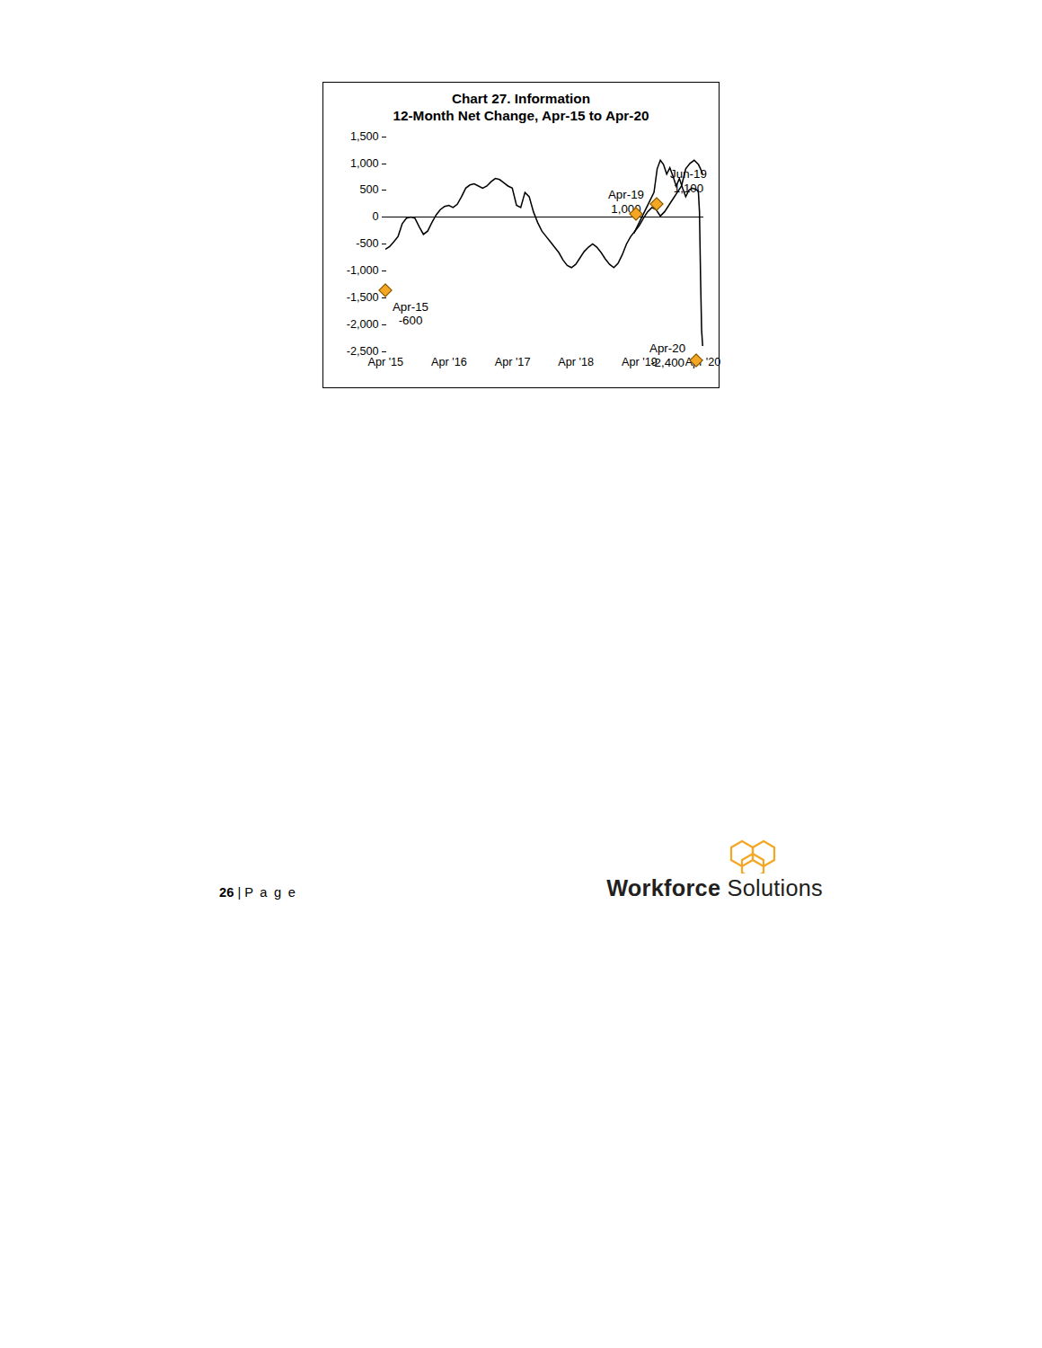Chart 27. Information 12-Month Net Change, Apr-15 to Apr-20
1,500 1,000 500 0 -500 -1,000 -1,500 -2,000 -2,500
Apr '15 Apr '16 Apr '17 Apr '18 Apr '19 Apr '20
Apr-15
-600
Apr-19
1,000
Jun-19
1,100
Apr-20
-2,400
26 | P a g e
Workforce Solutions